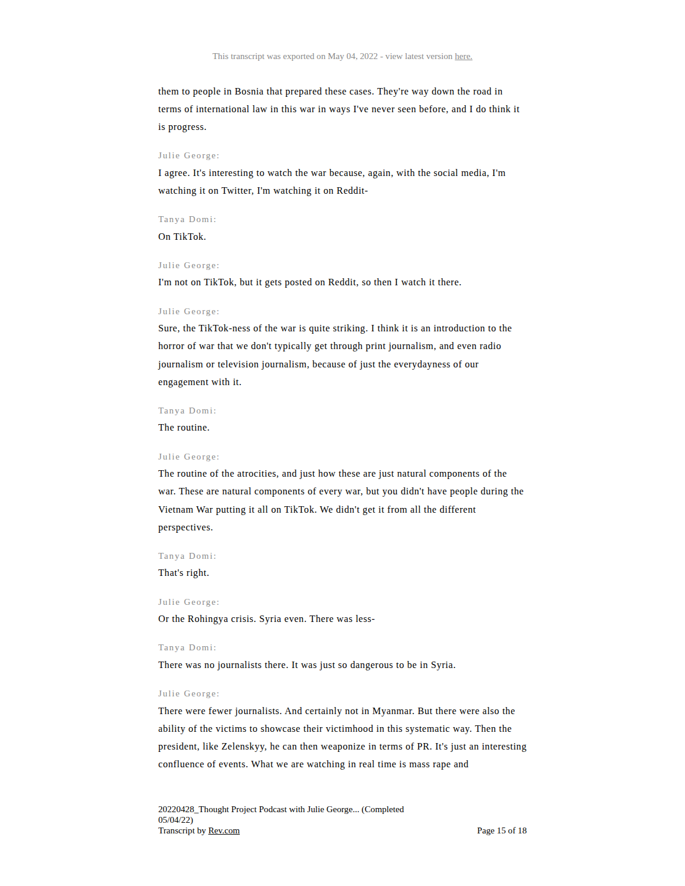This transcript was exported on May 04, 2022 - view latest version here.
them to people in Bosnia that prepared these cases. They're way down the road in terms of international law in this war in ways I've never seen before, and I do think it is progress.
Julie George:
I agree. It's interesting to watch the war because, again, with the social media, I'm watching it on Twitter, I'm watching it on Reddit-
Tanya Domi:
On TikTok.
Julie George:
I'm not on TikTok, but it gets posted on Reddit, so then I watch it there.
Julie George:
Sure, the TikTok-ness of the war is quite striking. I think it is an introduction to the horror of war that we don't typically get through print journalism, and even radio journalism or television journalism, because of just the everydayness of our engagement with it.
Tanya Domi:
The routine.
Julie George:
The routine of the atrocities, and just how these are just natural components of the war. These are natural components of every war, but you didn't have people during the Vietnam War putting it all on TikTok. We didn't get it from all the different perspectives.
Tanya Domi:
That's right.
Julie George:
Or the Rohingya crisis. Syria even. There was less-
Tanya Domi:
There was no journalists there. It was just so dangerous to be in Syria.
Julie George:
There were fewer journalists. And certainly not in Myanmar. But there were also the ability of the victims to showcase their victimhood in this systematic way. Then the president, like Zelenskyy, he can then weaponize in terms of PR. It's just an interesting confluence of events. What we are watching in real time is mass rape and
20220428_Thought Project Podcast with Julie George... (Completed 05/04/22)
Transcript by Rev.com
Page 15 of 18